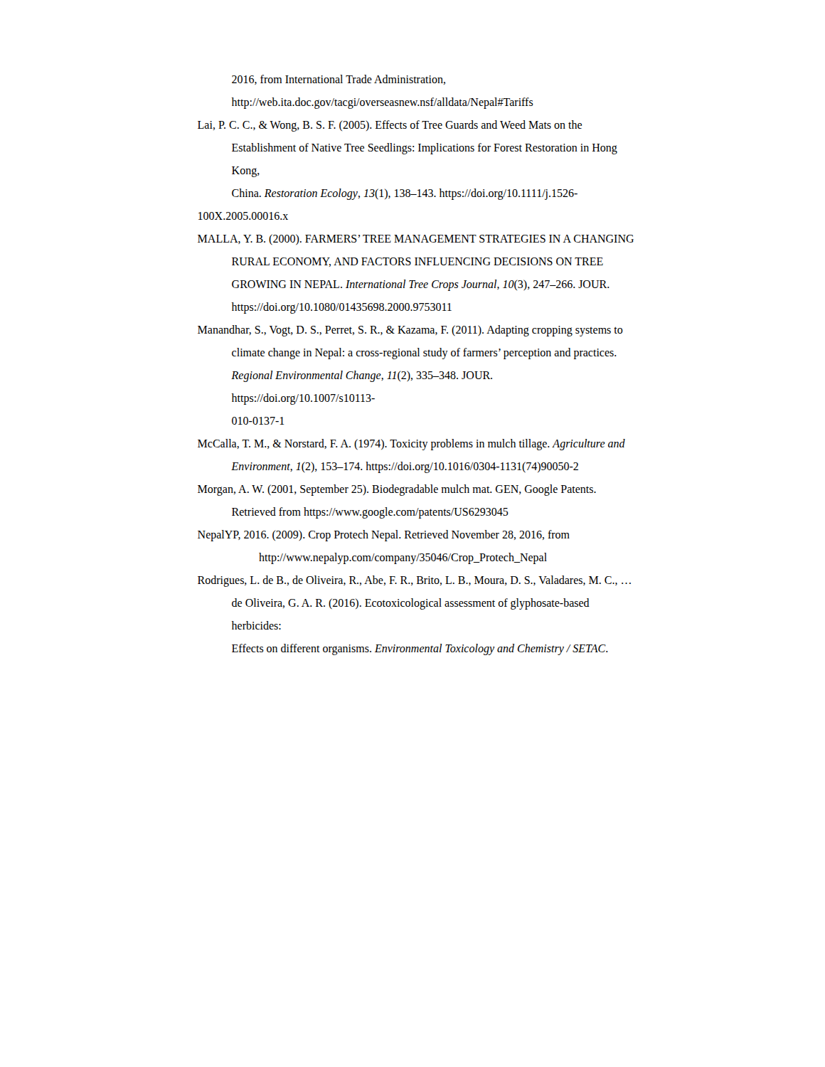2016, from International Trade Administration,
http://web.ita.doc.gov/tacgi/overseasnew.nsf/alldata/Nepal#Tariffs
Lai, P. C. C., & Wong, B. S. F. (2005). Effects of Tree Guards and Weed Mats on the
Establishment of Native Tree Seedlings: Implications for Forest Restoration in Hong Kong,
China. Restoration Ecology, 13(1), 138–143. https://doi.org/10.1111/j.1526-
100X.2005.00016.x
MALLA, Y. B. (2000). FARMERS’ TREE MANAGEMENT STRATEGIES IN A CHANGING
RURAL ECONOMY, AND FACTORS INFLUENCING DECISIONS ON TREE
GROWING IN NEPAL. International Tree Crops Journal, 10(3), 247–266. JOUR.
https://doi.org/10.1080/01435698.2000.9753011
Manandhar, S., Vogt, D. S., Perret, S. R., & Kazama, F. (2011). Adapting cropping systems to
climate change in Nepal: a cross-regional study of farmers’ perception and practices.
Regional Environmental Change, 11(2), 335–348. JOUR. https://doi.org/10.1007/s10113-
010-0137-1
McCalla, T. M., & Norstard, F. A. (1974). Toxicity problems in mulch tillage. Agriculture and
Environment, 1(2), 153–174. https://doi.org/10.1016/0304-1131(74)90050-2
Morgan, A. W. (2001, September 25). Biodegradable mulch mat. GEN, Google Patents.
Retrieved from https://www.google.com/patents/US6293045
NepalYP, 2016. (2009). Crop Protech Nepal. Retrieved November 28, 2016, from
http://www.nepalyp.com/company/35046/Crop_Protech_Nepal
Rodrigues, L. de B., de Oliveira, R., Abe, F. R., Brito, L. B., Moura, D. S., Valadares, M. C., …
de Oliveira, G. A. R. (2016). Ecotoxicological assessment of glyphosate-based herbicides:
Effects on different organisms. Environmental Toxicology and Chemistry / SETAC.